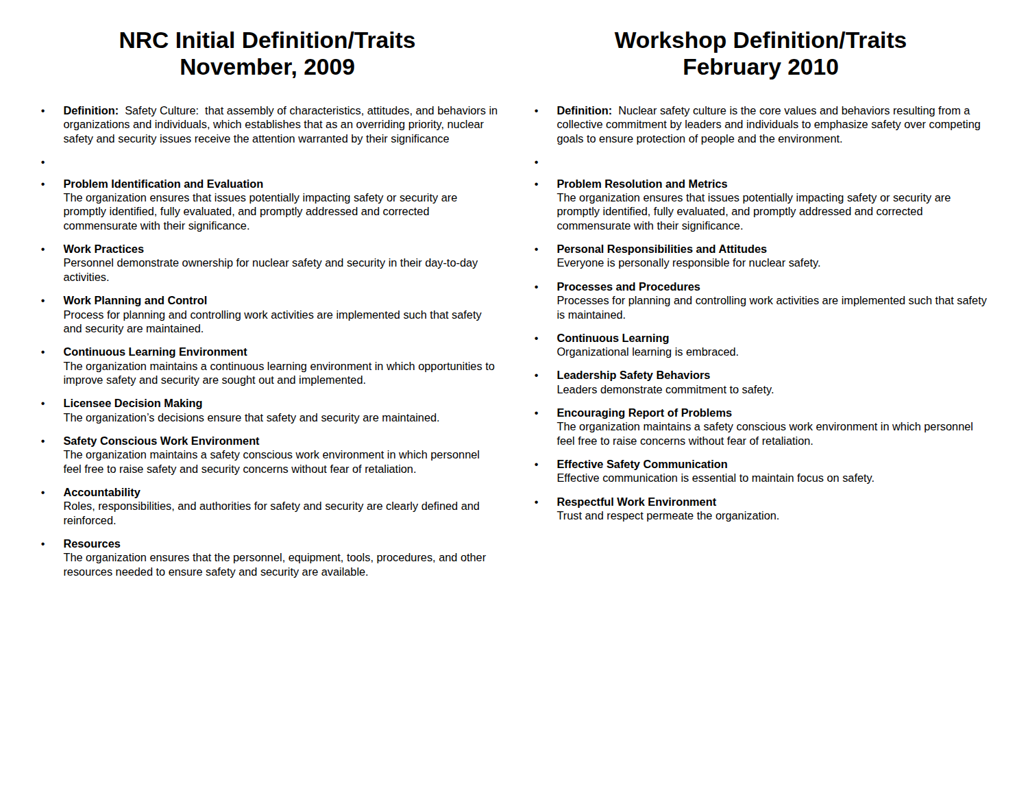NRC Initial Definition/Traits
November, 2009
Definition: Safety Culture: that assembly of characteristics, attitudes, and behaviors in organizations and individuals, which establishes that as an overriding priority, nuclear safety and security issues receive the attention warranted by their significance
Problem Identification and Evaluation The organization ensures that issues potentially impacting safety or security are promptly identified, fully evaluated, and promptly addressed and corrected commensurate with their significance.
Work Practices Personnel demonstrate ownership for nuclear safety and security in their day-to-day activities.
Work Planning and Control Process for planning and controlling work activities are implemented such that safety and security are maintained.
Continuous Learning Environment The organization maintains a continuous learning environment in which opportunities to improve safety and security are sought out and implemented.
Licensee Decision Making The organization’s decisions ensure that safety and security are maintained.
Safety Conscious Work Environment The organization maintains a safety conscious work environment in which personnel feel free to raise safety and security concerns without fear of retaliation.
Accountability Roles, responsibilities, and authorities for safety and security are clearly defined and reinforced.
Resources The organization ensures that the personnel, equipment, tools, procedures, and other resources needed to ensure safety and security are available.
Workshop Definition/Traits
February 2010
Definition: Nuclear safety culture is the core values and behaviors resulting from a collective commitment by leaders and individuals to emphasize safety over competing goals to ensure protection of people and the environment.
Problem Resolution and Metrics The organization ensures that issues potentially impacting safety or security are promptly identified, fully evaluated, and promptly addressed and corrected commensurate with their significance.
Personal Responsibilities and Attitudes Everyone is personally responsible for nuclear safety.
Processes and Procedures Processes for planning and controlling work activities are implemented such that safety is maintained.
Continuous Learning Organizational learning is embraced.
Leadership Safety Behaviors Leaders demonstrate commitment to safety.
Encouraging Report of Problems The organization maintains a safety conscious work environment in which personnel feel free to raise concerns without fear of retaliation.
Effective Safety Communication Effective communication is essential to maintain focus on safety.
Respectful Work Environment Trust and respect permeate the organization.